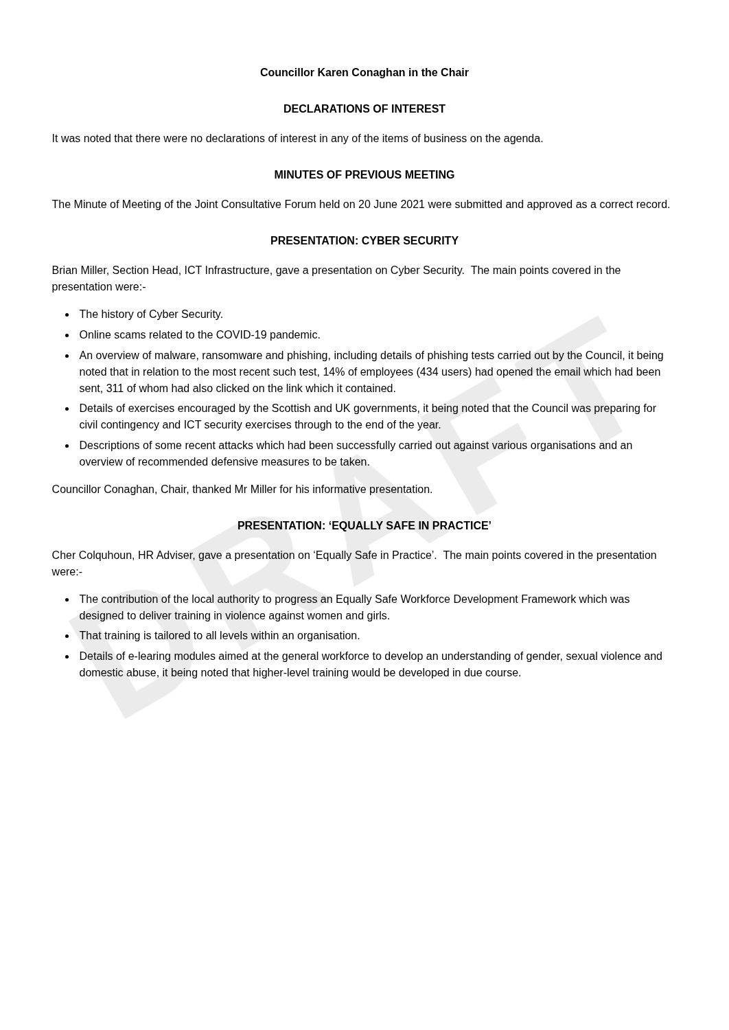DRAFT
Councillor Karen Conaghan in the Chair
DECLARATIONS OF INTEREST
It was noted that there were no declarations of interest in any of the items of business on the agenda.
MINUTES OF PREVIOUS MEETING
The Minute of Meeting of the Joint Consultative Forum held on 20 June 2021 were submitted and approved as a correct record.
PRESENTATION: CYBER SECURITY
Brian Miller, Section Head, ICT Infrastructure, gave a presentation on Cyber Security. The main points covered in the presentation were:-
The history of Cyber Security.
Online scams related to the COVID-19 pandemic.
An overview of malware, ransomware and phishing, including details of phishing tests carried out by the Council, it being noted that in relation to the most recent such test, 14% of employees (434 users) had opened the email which had been sent, 311 of whom had also clicked on the link which it contained.
Details of exercises encouraged by the Scottish and UK governments, it being noted that the Council was preparing for civil contingency and ICT security exercises through to the end of the year.
Descriptions of some recent attacks which had been successfully carried out against various organisations and an overview of recommended defensive measures to be taken.
Councillor Conaghan, Chair, thanked Mr Miller for his informative presentation.
PRESENTATION: ‘EQUALLY SAFE IN PRACTICE’
Cher Colquhoun, HR Adviser, gave a presentation on ‘Equally Safe in Practice’. The main points covered in the presentation were:-
The contribution of the local authority to progress an Equally Safe Workforce Development Framework which was designed to deliver training in violence against women and girls.
That training is tailored to all levels within an organisation.
Details of e-learing modules aimed at the general workforce to develop an understanding of gender, sexual violence and domestic abuse, it being noted that higher-level training would be developed in due course.